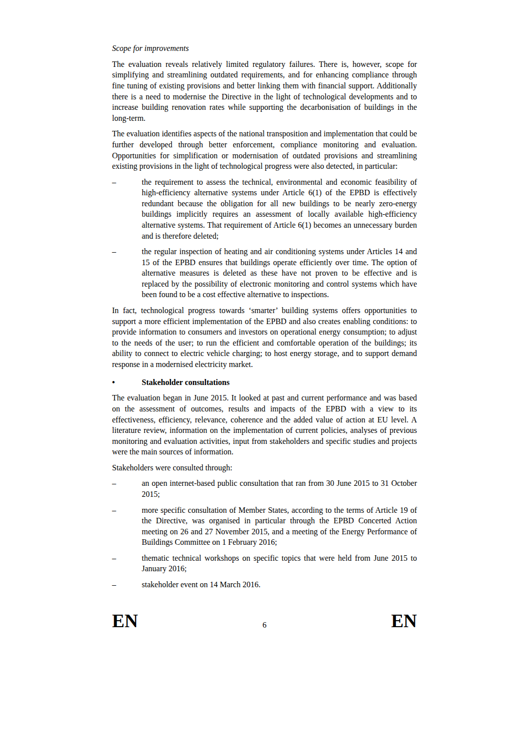Scope for improvements
The evaluation reveals relatively limited regulatory failures. There is, however, scope for simplifying and streamlining outdated requirements, and for enhancing compliance through fine tuning of existing provisions and better linking them with financial support. Additionally there is a need to modernise the Directive in the light of technological developments and to increase building renovation rates while supporting the decarbonisation of buildings in the long-term.
The evaluation identifies aspects of the national transposition and implementation that could be further developed through better enforcement, compliance monitoring and evaluation. Opportunities for simplification or modernisation of outdated provisions and streamlining existing provisions in the light of technological progress were also detected, in particular:
– the requirement to assess the technical, environmental and economic feasibility of high-efficiency alternative systems under Article 6(1) of the EPBD is effectively redundant because the obligation for all new buildings to be nearly zero-energy buildings implicitly requires an assessment of locally available high-efficiency alternative systems. That requirement of Article 6(1) becomes an unnecessary burden and is therefore deleted;
– the regular inspection of heating and air conditioning systems under Articles 14 and 15 of the EPBD ensures that buildings operate efficiently over time. The option of alternative measures is deleted as these have not proven to be effective and is replaced by the possibility of electronic monitoring and control systems which have been found to be a cost effective alternative to inspections.
In fact, technological progress towards ‘smarter’ building systems offers opportunities to support a more efficient implementation of the EPBD and also creates enabling conditions: to provide information to consumers and investors on operational energy consumption; to adjust to the needs of the user; to run the efficient and comfortable operation of the buildings; its ability to connect to electric vehicle charging; to host energy storage, and to support demand response in a modernised electricity market.
• Stakeholder consultations
The evaluation began in June 2015. It looked at past and current performance and was based on the assessment of outcomes, results and impacts of the EPBD with a view to its effectiveness, efficiency, relevance, coherence and the added value of action at EU level. A literature review, information on the implementation of current policies, analyses of previous monitoring and evaluation activities, input from stakeholders and specific studies and projects were the main sources of information.
Stakeholders were consulted through:
– an open internet-based public consultation that ran from 30 June 2015 to 31 October 2015;
– more specific consultation of Member States, according to the terms of Article 19 of the Directive, was organised in particular through the EPBD Concerted Action meeting on 26 and 27 November 2015, and a meeting of the Energy Performance of Buildings Committee on 1 February 2016;
– thematic technical workshops on specific topics that were held from June 2015 to January 2016;
– stakeholder event on 14 March 2016.
EN 6 EN